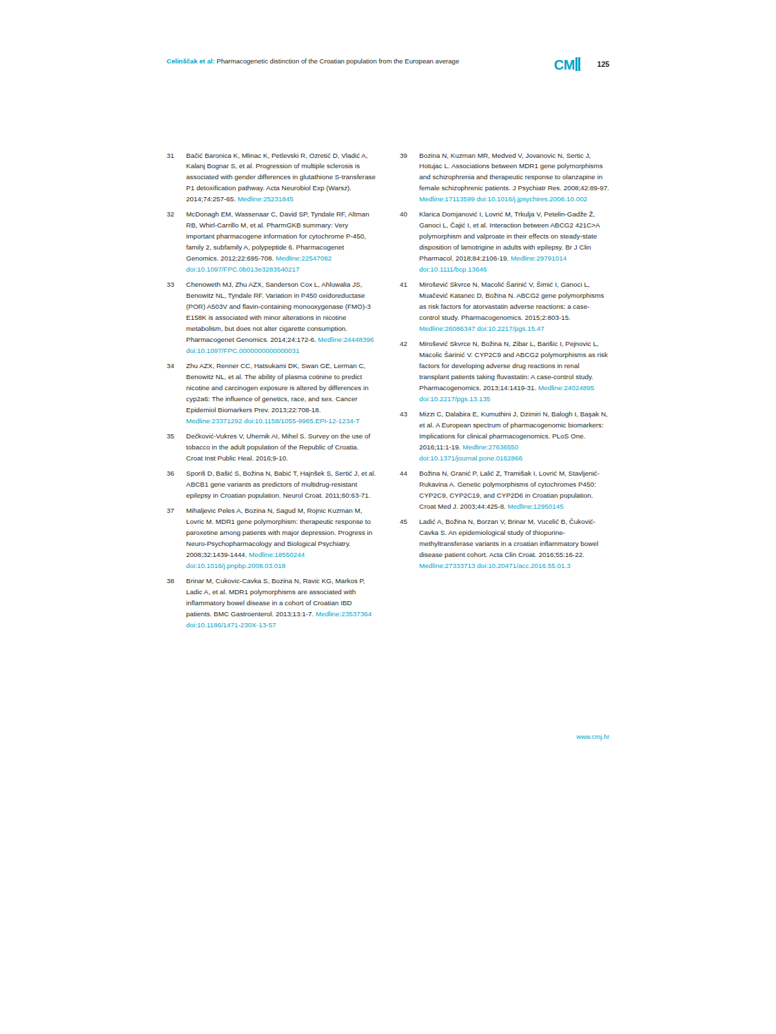Celinščak et al: Pharmacogenetic distinction of the Croatian population from the European average
CM
125
31 Bačić Baronica K, Mlinac K, Petlevski R, Ozretić D, Vladić A, Kalanj Bognar S, et al. Progression of multiple sclerosis is associated with gender differences in glutathione S-transferase P1 detoxification pathway. Acta Neurobiol Exp (Warsz). 2014;74:257-65. Medline:25231845
32 McDonagh EM, Wassenaar C, David SP, Tyndale RF, Altman RB, Whirl-Carrillo M, et al. PharmGKB summary: Very important pharmacogene information for cytochrome P-450, family 2, subfamily A, polypeptide 6. Pharmacogenet Genomics. 2012;22:695-708. Medline:22547082 doi:10.1097/FPC.0b013e3283540217
33 Chenoweth MJ, Zhu AZX, Sanderson Cox L, Ahluwalia JS, Benowitz NL, Tyndale RF. Variation in P450 oxidoreductase (POR) A503V and flavin-containing monooxygenase (FMO)-3 E158K is associated with minor alterations in nicotine metabolism, but does not alter cigarette consumption. Pharmacogenet Genomics. 2014;24:172-6. Medline:24448396 doi:10.1097/FPC.0000000000000031
34 Zhu AZX, Renner CC, Hatsukami DK, Swan GE, Lerman C, Benowitz NL, et al. The ability of plasma cotinine to predict nicotine and carcinogen exposure is altered by differences in cyp2a6: The influence of genetics, race, and sex. Cancer Epidemiol Biomarkers Prev. 2013;22:708-18. Medline:23371292 doi:10.1158/1055-9965.EPI-12-1234-T
35 Dečković-Vukres V, Uhernik AI, Mihel S. Survey on the use of tobacco in the adult population of the Republic of Croatia. Croat Inst Public Heal. 2016;9-10.
36 Sporiš D, Bašić S, Božina N, Babić T, Hajnšek S, Sertić J, et al. ABCB1 gene variants as predictors of multidrug-resistant epilepsy in Croatian population. Neurol Croat. 2011;60:63-71.
37 Mihaljevic Peles A, Bozina N, Sagud M, Rojnic Kuzman M, Lovric M. MDR1 gene polymorphism: therapeutic response to paroxetine among patients with major depression. Progress in Neuro-Psychopharmacology and Biological Psychiatry. 2008;32:1439-1444. Medline:18550244 doi:10.1016/j.pnpbp.2008.03.018
38 Brinar M, Cukovic-Cavka S, Bozina N, Ravic KG, Markos P, Ladic A, et al. MDR1 polymorphisms are associated with inflammatory bowel disease in a cohort of Croatian IBD patients. BMC Gastroenterol. 2013;13:1-7. Medline:23537364 doi:10.1186/1471-230X-13-57
39 Bozina N, Kuzman MR, Medved V, Jovanovic N, Sertic J, Hotujac L. Associations between MDR1 gene polymorphisms and schizophrenia and therapeutic response to olanzapine in female schizophrenic patients. J Psychiatr Res. 2008;42:89-97. Medline:17113599 doi:10.1016/j.jpsychires.2006.10.002
40 Klarica Domjanović I, Lovrić M, Trkulja V, Petelin-Gadže Ž, Ganoci L, Čajić I, et al. Interaction between ABCG2 421C>A polymorphism and valproate in their effects on steady-state disposition of lamotrigine in adults with epilepsy. Br J Clin Pharmacol. 2018;84:2106-19. Medline:29791014 doi:10.1111/bcp.13646
41 Mirošević Skvrce N, Macolić Šarinić V, Šimić I, Ganoci L, Muačević Katanec D, Božina N. ABCG2 gene polymorphisms as risk factors for atorvastatin adverse reactions: a case-control study. Pharmacogenomics. 2015;2:803-15. Medline:26086347 doi:10.2217/pgs.15.47
42 Mirošević Skvrce N, Božina N, Zibar L, Barišic I, Pejnovic L, Macolic Šarinić V. CYP2C9 and ABCG2 polymorphisms as risk factors for developing adverse drug reactions in renal transplant patients taking fluvastatin: A case-control study. Pharmacogenomics. 2013;14:1419-31. Medline:24024895 doi:10.2217/pgs.13.135
43 Mizzi C, Dalabira E, Kumuthini J, Dzimiri N, Balogh I, Başak N, et al. A European spectrum of pharmacogenomic biomarkers: Implications for clinical pharmacogenomics. PLoS One. 2016;11:1-19. Medline:27636550 doi:10.1371/journal.pone.0162866
44 Božina N, Granić P, Lalić Z, Tramišak I, Lovrić M, Stavljenić-Rukavina A. Genetic polymorphisms of cytochromes P450: CYP2C9, CYP2C19, and CYP2D6 in Croatian population. Croat Med J. 2003;44:425-8. Medline:12950145
45 Ladić A, Božina N, Borzan V, Brinar M, Vucelić B, Čuković-Cavka S. An epidemiological study of thiopurine-methyltransferase variants in a croatian inflammatory bowel disease patient cohort. Acta Clin Croat. 2016;55:16-22. Medline:27333713 doi:10.20471/acc.2016.55.01.3
www.cmj.hr